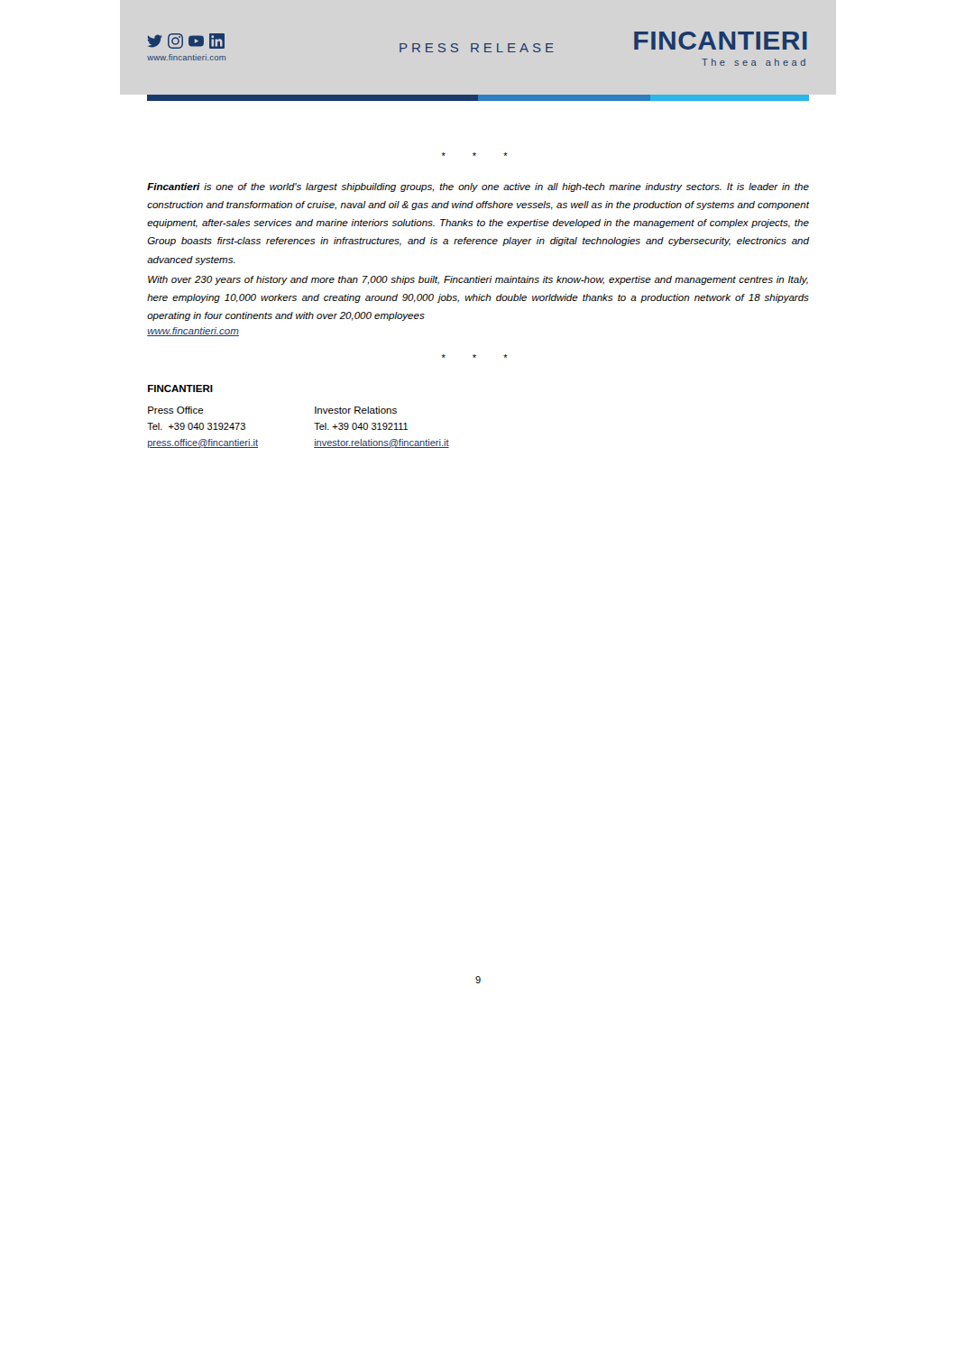www.fincantieri.com
PRESS RELEASE
FINCANTIERI
The sea ahead
* * *
Fincantieri is one of the world's largest shipbuilding groups, the only one active in all high-tech marine industry sectors. It is leader in the construction and transformation of cruise, naval and oil & gas and wind offshore vessels, as well as in the production of systems and component equipment, after-sales services and marine interiors solutions. Thanks to the expertise developed in the management of complex projects, the Group boasts first-class references in infrastructures, and is a reference player in digital technologies and cybersecurity, electronics and advanced systems.
With over 230 years of history and more than 7,000 ships built, Fincantieri maintains its know-how, expertise and management centres in Italy, here employing 10,000 workers and creating around 90,000 jobs, which double worldwide thanks to a production network of 18 shipyards operating in four continents and with over 20,000 employees
www.fincantieri.com
* * *
FINCANTIERI
Press Office
Tel. +39 040 3192473
press.office@fincantieri.it
Investor Relations
Tel. +39 040 3192111
investor.relations@fincantieri.it
9